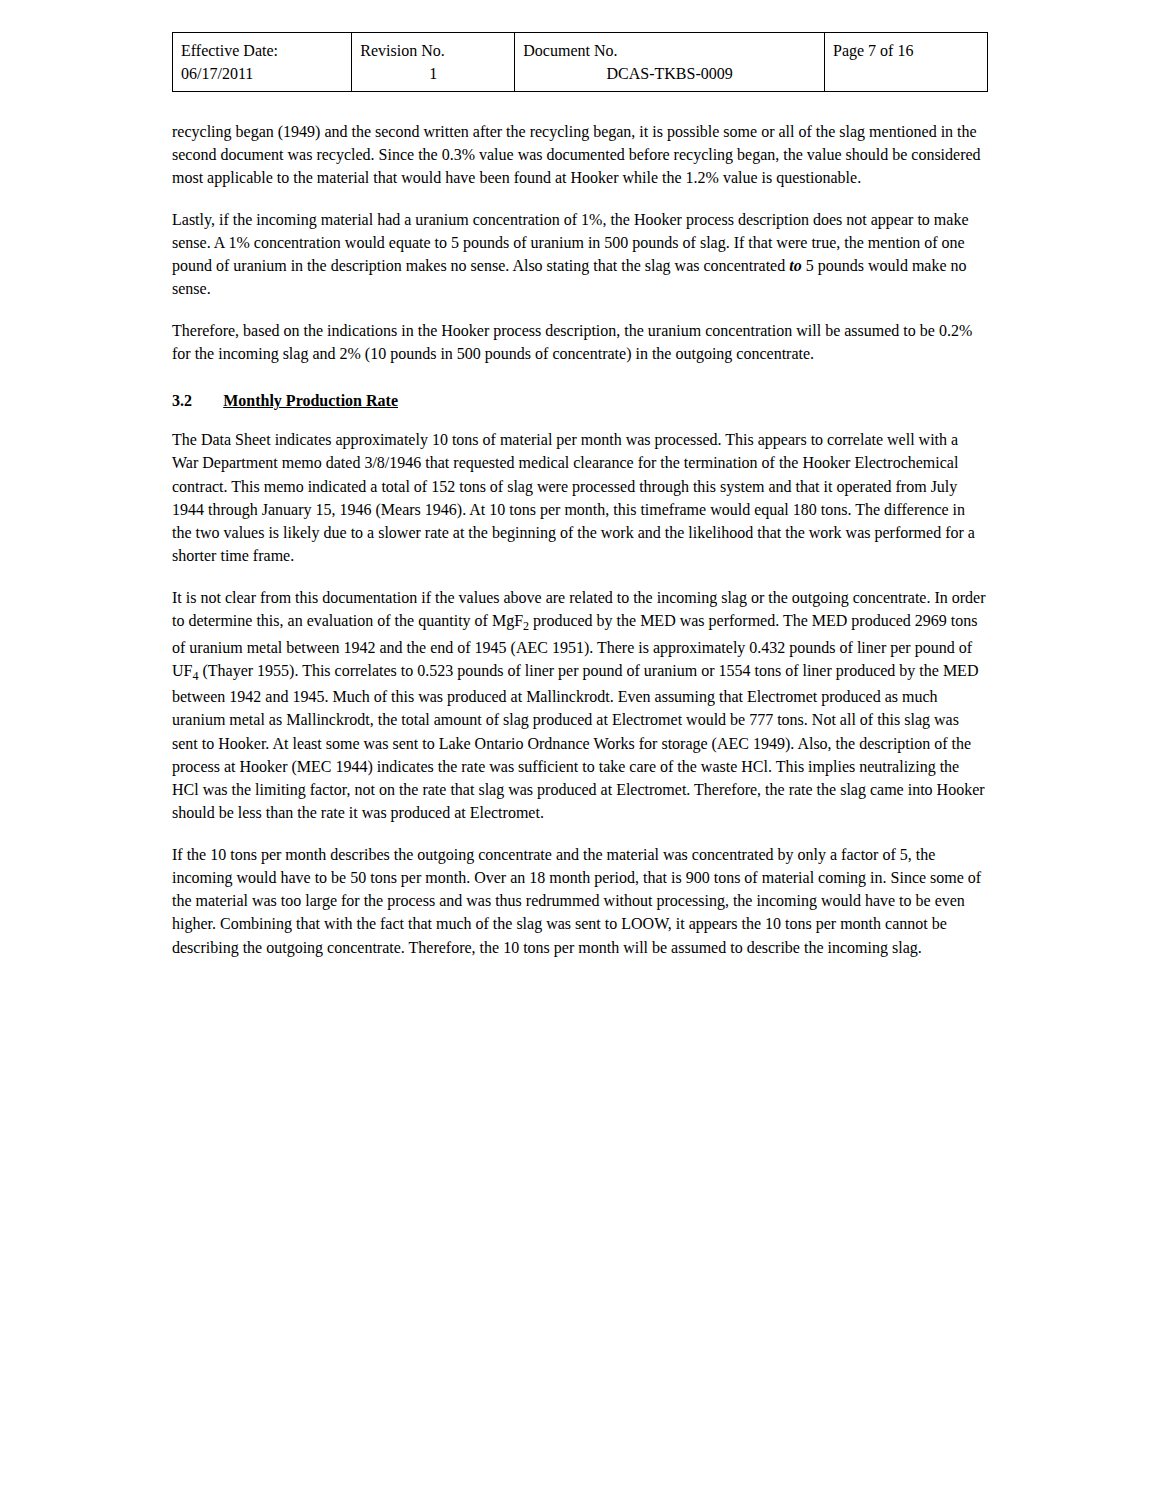| Effective Date: 06/17/2011 | Revision No. 1 | Document No. DCAS-TKBS-0009 | Page 7 of 16 |
recycling began (1949) and the second written after the recycling began, it is possible some or all of the slag mentioned in the second document was recycled. Since the 0.3% value was documented before recycling began, the value should be considered most applicable to the material that would have been found at Hooker while the 1.2% value is questionable.
Lastly, if the incoming material had a uranium concentration of 1%, the Hooker process description does not appear to make sense. A 1% concentration would equate to 5 pounds of uranium in 500 pounds of slag. If that were true, the mention of one pound of uranium in the description makes no sense. Also stating that the slag was concentrated to 5 pounds would make no sense.
Therefore, based on the indications in the Hooker process description, the uranium concentration will be assumed to be 0.2% for the incoming slag and 2% (10 pounds in 500 pounds of concentrate) in the outgoing concentrate.
3.2 Monthly Production Rate
The Data Sheet indicates approximately 10 tons of material per month was processed. This appears to correlate well with a War Department memo dated 3/8/1946 that requested medical clearance for the termination of the Hooker Electrochemical contract. This memo indicated a total of 152 tons of slag were processed through this system and that it operated from July 1944 through January 15, 1946 (Mears 1946). At 10 tons per month, this timeframe would equal 180 tons. The difference in the two values is likely due to a slower rate at the beginning of the work and the likelihood that the work was performed for a shorter time frame.
It is not clear from this documentation if the values above are related to the incoming slag or the outgoing concentrate. In order to determine this, an evaluation of the quantity of MgF2 produced by the MED was performed. The MED produced 2969 tons of uranium metal between 1942 and the end of 1945 (AEC 1951). There is approximately 0.432 pounds of liner per pound of UF4 (Thayer 1955). This correlates to 0.523 pounds of liner per pound of uranium or 1554 tons of liner produced by the MED between 1942 and 1945. Much of this was produced at Mallinckrodt. Even assuming that Electromet produced as much uranium metal as Mallinckrodt, the total amount of slag produced at Electromet would be 777 tons. Not all of this slag was sent to Hooker. At least some was sent to Lake Ontario Ordnance Works for storage (AEC 1949). Also, the description of the process at Hooker (MEC 1944) indicates the rate was sufficient to take care of the waste HCl. This implies neutralizing the HCl was the limiting factor, not on the rate that slag was produced at Electromet. Therefore, the rate the slag came into Hooker should be less than the rate it was produced at Electromet.
If the 10 tons per month describes the outgoing concentrate and the material was concentrated by only a factor of 5, the incoming would have to be 50 tons per month. Over an 18 month period, that is 900 tons of material coming in. Since some of the material was too large for the process and was thus redrummed without processing, the incoming would have to be even higher. Combining that with the fact that much of the slag was sent to LOOW, it appears the 10 tons per month cannot be describing the outgoing concentrate. Therefore, the 10 tons per month will be assumed to describe the incoming slag.